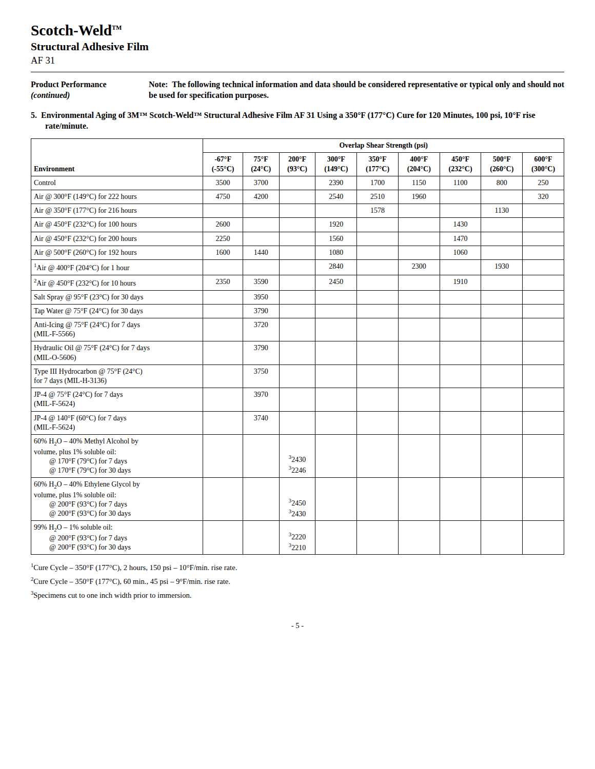Scotch-WeldTM
Structural Adhesive Film
AF 31
Product Performance
(continued)
Note: The following technical information and data should be considered representative or typical only and should not be used for specification purposes.
5. Environmental Aging of 3M™ Scotch-Weld™ Structural Adhesive Film AF 31 Using a 350°F (177°C) Cure for 120 Minutes, 100 psi, 10°F rise rate/minute.
| | Overlap Shear Strength (psi) |
| Environment | -67°F (-55°C) | 75°F (24°C) | 200°F (93°C) | 300°F (149°C) | 350°F (177°C) | 400°F (204°C) | 450°F (232°C) | 500°F (260°C) | 600°F (300°C) |
| Control | 3500 | 3700 | | 2390 | 1700 | 1150 | 1100 | 800 | 250 |
| Air @ 300°F (149°C) for 222 hours | 4750 | 4200 | | 2540 | 2510 | 1960 | | | 320 |
| Air @ 350°F (177°C) for 216 hours | | | | | 1578 | | | 1130 | |
| Air @ 450°F (232°C) for 100 hours | 2600 | | | 1920 | | | 1430 | | |
| Air @ 450°F (232°C) for 200 hours | 2250 | | | 1560 | | | 1470 | | |
| Air @ 500°F (260°C) for 192 hours | 1600 | 1440 | | 1080 | | | 1060 | | |
| 1 Air @ 400°F (204°C) for 1 hour | | | | 2840 | | 2300 | | 1930 | |
| 2 Air @ 450°F (232°C) for 10 hours | 2350 | 3590 | | 2450 | | | 1910 | | |
| Salt Spray @ 95°F (23°C) for 30 days | | 3950 | | | | | | | |
| Tap Water @ 75°F (24°C) for 30 days | | 3790 | | | | | | | |
| Anti-Icing @ 75°F (24°C) for 7 days (MIL-F-5566) | | 3720 | | | | | | | |
| Hydraulic Oil @ 75°F (24°C) for 7 days (MIL-O-5606) | | 3790 | | | | | | | |
| Type III Hydrocarbon @ 75°F (24°C) for 7 days (MIL-H-3136) | | 3750 | | | | | | | |
| JP-4 @ 75°F (24°C) for 7 days (MIL-F-5624) | | 3970 | | | | | | | |
| JP-4 @ 140°F (60°C) for 7 days (MIL-F-5624) | | 3740 | | | | | | | |
| 60% H 2 O – 40% Methyl Alcohol by volume, plus 1% soluble oil: @ 170°F (79°C) for 7 days @ 170°F (79°C) for 30 days | | | 3 2430 3 2246 | | | | | | |
| 60% H 2 O – 40% Ethylene Glycol by volume, plus 1% soluble oil: @ 200°F (93°C) for 7 days @ 200°F (93°C) for 30 days | | | 3 2450 3 2430 | | | | | | |
| 99% H 2 O – 1% soluble oil: @ 200°F (93°C) for 7 days @ 200°F (93°C) for 30 days | | | 3 2220 3 2210 | | | | | | |
1Cure Cycle – 350°F (177°C), 2 hours, 150 psi – 10°F/min. rise rate.
2Cure Cycle – 350°F (177°C), 60 min., 45 psi – 9°F/min. rise rate.
3Specimens cut to one inch width prior to immersion.
- 5 -